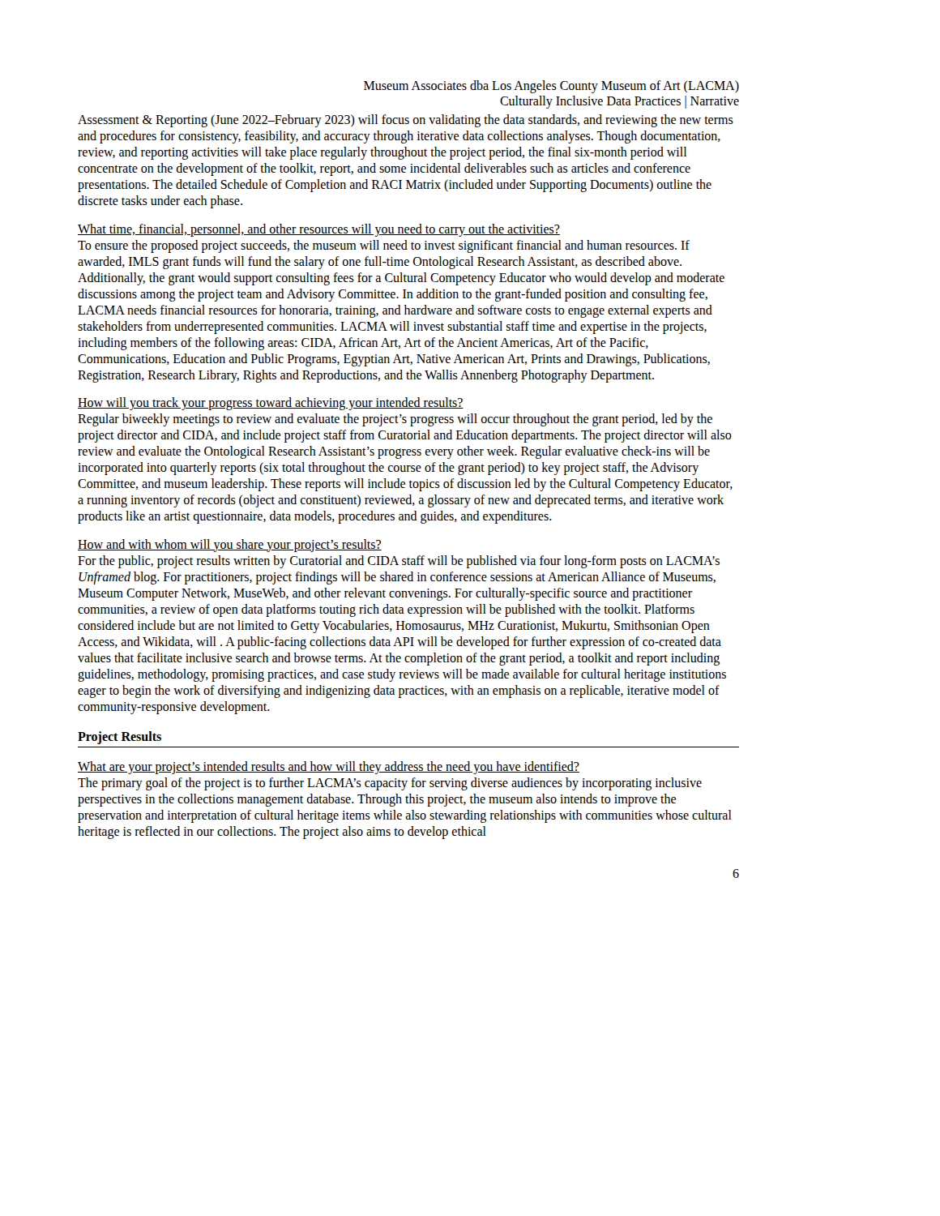Museum Associates dba Los Angeles County Museum of Art (LACMA)
Culturally Inclusive Data Practices | Narrative
Assessment & Reporting (June 2022–February 2023) will focus on validating the data standards, and reviewing the new terms and procedures for consistency, feasibility, and accuracy through iterative data collections analyses. Though documentation, review, and reporting activities will take place regularly throughout the project period, the final six-month period will concentrate on the development of the toolkit, report, and some incidental deliverables such as articles and conference presentations. The detailed Schedule of Completion and RACI Matrix (included under Supporting Documents) outline the discrete tasks under each phase.
What time, financial, personnel, and other resources will you need to carry out the activities?
To ensure the proposed project succeeds, the museum will need to invest significant financial and human resources. If awarded, IMLS grant funds will fund the salary of one full-time Ontological Research Assistant, as described above. Additionally, the grant would support consulting fees for a Cultural Competency Educator who would develop and moderate discussions among the project team and Advisory Committee. In addition to the grant-funded position and consulting fee, LACMA needs financial resources for honoraria, training, and hardware and software costs to engage external experts and stakeholders from underrepresented communities. LACMA will invest substantial staff time and expertise in the projects, including members of the following areas: CIDA, African Art, Art of the Ancient Americas, Art of the Pacific, Communications, Education and Public Programs, Egyptian Art, Native American Art, Prints and Drawings, Publications, Registration, Research Library, Rights and Reproductions, and the Wallis Annenberg Photography Department.
How will you track your progress toward achieving your intended results?
Regular biweekly meetings to review and evaluate the project’s progress will occur throughout the grant period, led by the project director and CIDA, and include project staff from Curatorial and Education departments. The project director will also review and evaluate the Ontological Research Assistant’s progress every other week. Regular evaluative check-ins will be incorporated into quarterly reports (six total throughout the course of the grant period) to key project staff, the Advisory Committee, and museum leadership. These reports will include topics of discussion led by the Cultural Competency Educator, a running inventory of records (object and constituent) reviewed, a glossary of new and deprecated terms, and iterative work products like an artist questionnaire, data models, procedures and guides, and expenditures.
How and with whom will you share your project’s results?
For the public, project results written by Curatorial and CIDA staff will be published via four long-form posts on LACMA’s Unframed blog. For practitioners, project findings will be shared in conference sessions at American Alliance of Museums, Museum Computer Network, MuseWeb, and other relevant convenings. For culturally-specific source and practitioner communities, a review of open data platforms touting rich data expression will be published with the toolkit. Platforms considered include but are not limited to Getty Vocabularies, Homosaurus, MHz Curationist, Mukurtu, Smithsonian Open Access, and Wikidata, will . A public-facing collections data API will be developed for further expression of co-created data values that facilitate inclusive search and browse terms. At the completion of the grant period, a toolkit and report including guidelines, methodology, promising practices, and case study reviews will be made available for cultural heritage institutions eager to begin the work of diversifying and indigenizing data practices, with an emphasis on a replicable, iterative model of community-responsive development.
Project Results
What are your project’s intended results and how will they address the need you have identified?
The primary goal of the project is to further LACMA’s capacity for serving diverse audiences by incorporating inclusive perspectives in the collections management database. Through this project, the museum also intends to improve the preservation and interpretation of cultural heritage items while also stewarding relationships with communities whose cultural heritage is reflected in our collections. The project also aims to develop ethical
6